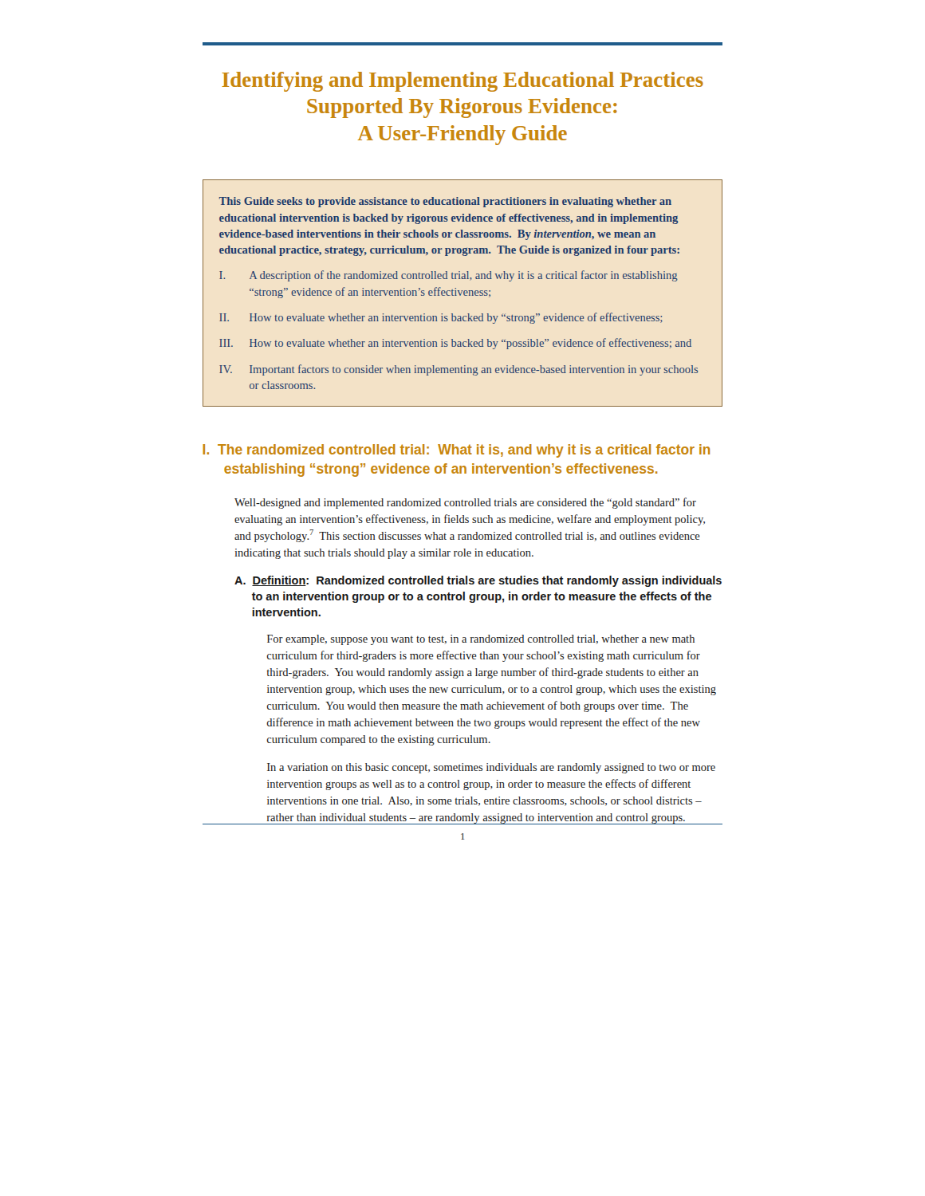Identifying and Implementing Educational Practices
Supported By Rigorous Evidence:
A User-Friendly Guide
This Guide seeks to provide assistance to educational practitioners in evaluating whether an educational intervention is backed by rigorous evidence of effectiveness, and in implementing evidence-based interventions in their schools or classrooms. By intervention, we mean an educational practice, strategy, curriculum, or program. The Guide is organized in four parts:
I. A description of the randomized controlled trial, and why it is a critical factor in establishing “strong” evidence of an intervention’s effectiveness;
II. How to evaluate whether an intervention is backed by “strong” evidence of effectiveness;
III. How to evaluate whether an intervention is backed by “possible” evidence of effectiveness; and
IV. Important factors to consider when implementing an evidence-based intervention in your schools or classrooms.
I. The randomized controlled trial: What it is, and why it is a critical factor in establishing “strong” evidence of an intervention’s effectiveness.
Well-designed and implemented randomized controlled trials are considered the “gold standard” for evaluating an intervention’s effectiveness, in fields such as medicine, welfare and employment policy, and psychology.7 This section discusses what a randomized controlled trial is, and outlines evidence indicating that such trials should play a similar role in education.
A. Definition: Randomized controlled trials are studies that randomly assign individuals to an intervention group or to a control group, in order to measure the effects of the intervention.
For example, suppose you want to test, in a randomized controlled trial, whether a new math curriculum for third-graders is more effective than your school’s existing math curriculum for third-graders. You would randomly assign a large number of third-grade students to either an intervention group, which uses the new curriculum, or to a control group, which uses the existing curriculum. You would then measure the math achievement of both groups over time. The difference in math achievement between the two groups would represent the effect of the new curriculum compared to the existing curriculum.
In a variation on this basic concept, sometimes individuals are randomly assigned to two or more intervention groups as well as to a control group, in order to measure the effects of different interventions in one trial. Also, in some trials, entire classrooms, schools, or school districts – rather than individual students – are randomly assigned to intervention and control groups.
1